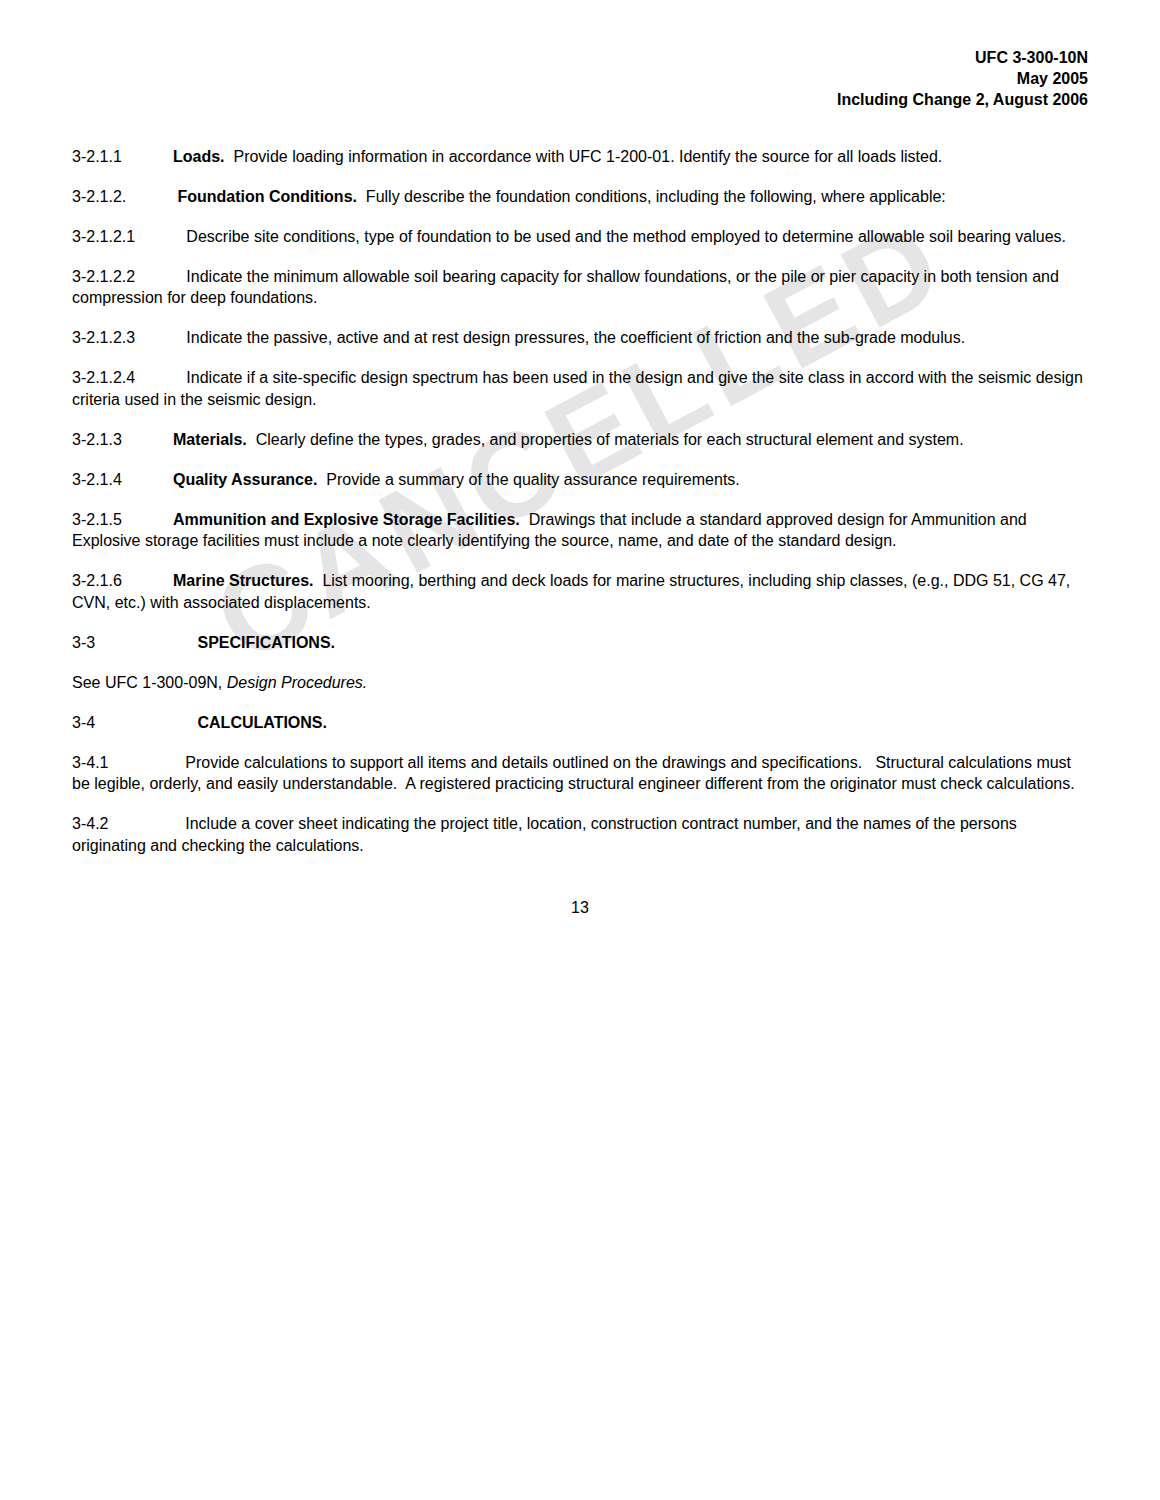CANCELLED
UFC 3-300-10N
May 2005
Including Change 2, August 2006
3-2.1.1 Loads. Provide loading information in accordance with UFC 1-200-01. Identify the source for all loads listed.
3-2.1.2. Foundation Conditions. Fully describe the foundation conditions, including the following, where applicable:
3-2.1.2.1 Describe site conditions, type of foundation to be used and the method employed to determine allowable soil bearing values.
3-2.1.2.2 Indicate the minimum allowable soil bearing capacity for shallow foundations, or the pile or pier capacity in both tension and compression for deep foundations.
3-2.1.2.3 Indicate the passive, active and at rest design pressures, the coefficient of friction and the sub-grade modulus.
3-2.1.2.4 Indicate if a site-specific design spectrum has been used in the design and give the site class in accord with the seismic design criteria used in the seismic design.
3-2.1.3 Materials. Clearly define the types, grades, and properties of materials for each structural element and system.
3-2.1.4 Quality Assurance. Provide a summary of the quality assurance requirements.
3-2.1.5 Ammunition and Explosive Storage Facilities. Drawings that include a standard approved design for Ammunition and Explosive storage facilities must include a note clearly identifying the source, name, and date of the standard design.
3-2.1.6 Marine Structures. List mooring, berthing and deck loads for marine structures, including ship classes, (e.g., DDG 51, CG 47, CVN, etc.) with associated displacements.
3-3 SPECIFICATIONS.
See UFC 1-300-09N, Design Procedures.
3-4 CALCULATIONS.
3-4.1 Provide calculations to support all items and details outlined on the drawings and specifications. Structural calculations must be legible, orderly, and easily understandable. A registered practicing structural engineer different from the originator must check calculations.
3-4.2 Include a cover sheet indicating the project title, location, construction contract number, and the names of the persons originating and checking the calculations.
13